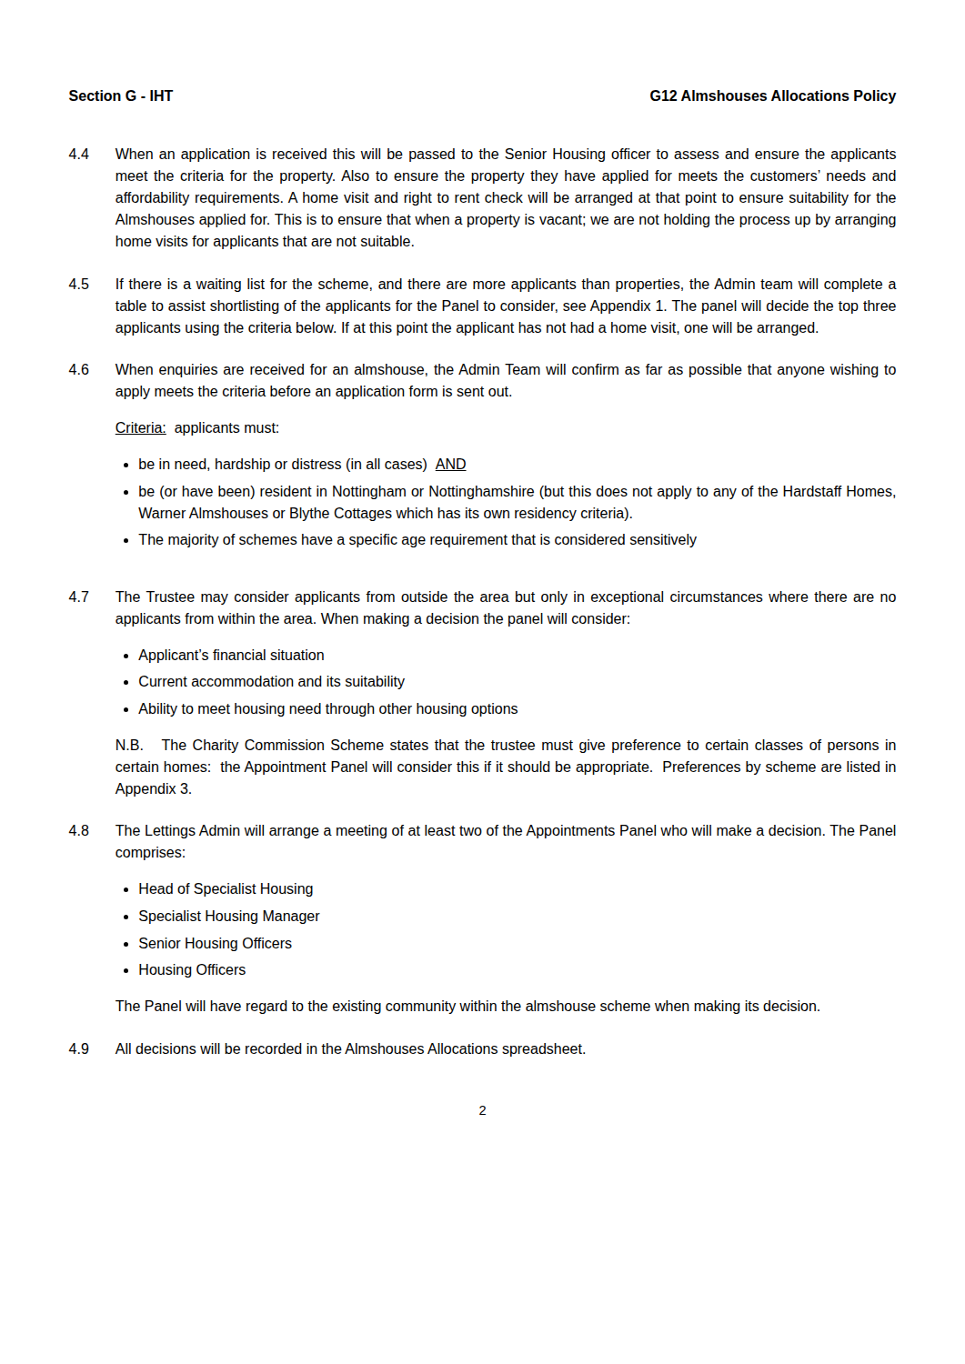Section G - IHT
G12 Almshouses Allocations Policy
4.4
When an application is received this will be passed to the Senior Housing officer to assess and ensure the applicants meet the criteria for the property. Also to ensure the property they have applied for meets the customers’ needs and affordability requirements. A home visit and right to rent check will be arranged at that point to ensure suitability for the Almshouses applied for. This is to ensure that when a property is vacant; we are not holding the process up by arranging home visits for applicants that are not suitable.
4.5
If there is a waiting list for the scheme, and there are more applicants than properties, the Admin team will complete a table to assist shortlisting of the applicants for the Panel to consider, see Appendix 1. The panel will decide the top three applicants using the criteria below. If at this point the applicant has not had a home visit, one will be arranged.
4.6
When enquiries are received for an almshouse, the Admin Team will confirm as far as possible that anyone wishing to apply meets the criteria before an application form is sent out.
Criteria: applicants must:
be in need, hardship or distress (in all cases) AND
be (or have been) resident in Nottingham or Nottinghamshire (but this does not apply to any of the Hardstaff Homes, Warner Almshouses or Blythe Cottages which has its own residency criteria).
The majority of schemes have a specific age requirement that is considered sensitively
4.7
The Trustee may consider applicants from outside the area but only in exceptional circumstances where there are no applicants from within the area. When making a decision the panel will consider:
Applicant’s financial situation
Current accommodation and its suitability
Ability to meet housing need through other housing options
N.B. The Charity Commission Scheme states that the trustee must give preference to certain classes of persons in certain homes: the Appointment Panel will consider this if it should be appropriate. Preferences by scheme are listed in Appendix 3.
4.8
The Lettings Admin will arrange a meeting of at least two of the Appointments Panel who will make a decision. The Panel comprises:
Head of Specialist Housing
Specialist Housing Manager
Senior Housing Officers
Housing Officers
The Panel will have regard to the existing community within the almshouse scheme when making its decision.
4.9
All decisions will be recorded in the Almshouses Allocations spreadsheet.
2